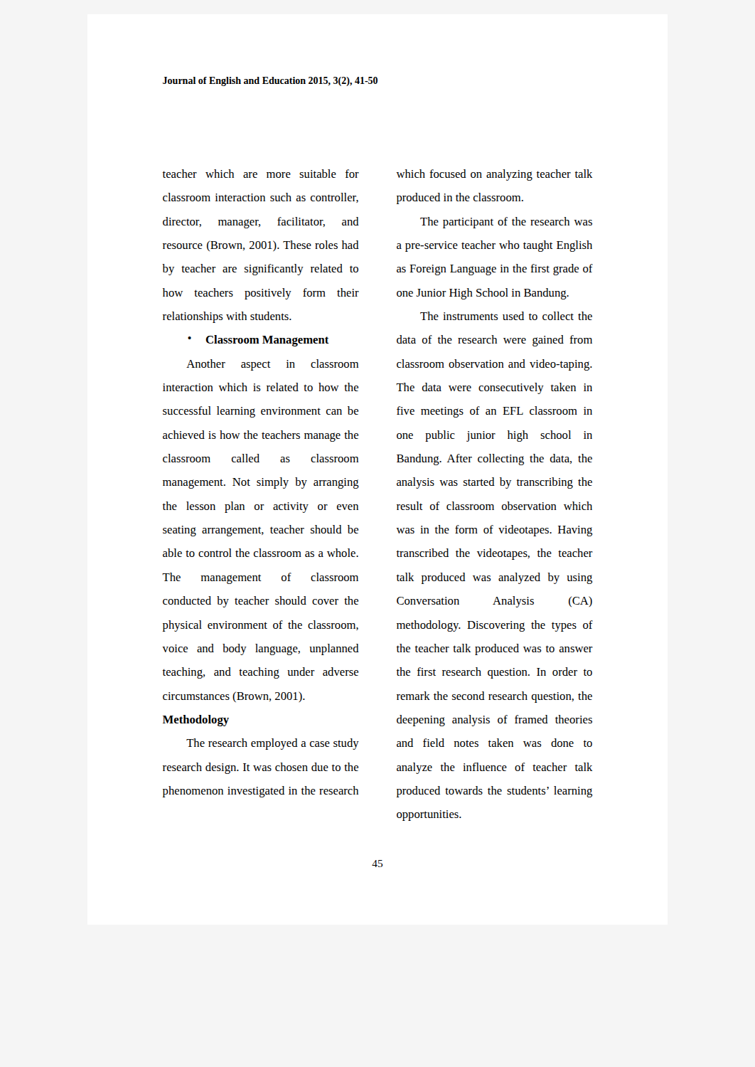Journal of English and Education 2015, 3(2), 41-50
teacher which are more suitable for classroom interaction such as controller, director, manager, facilitator, and resource (Brown, 2001). These roles had by teacher are significantly related to how teachers positively form their relationships with students.
Classroom Management
Another aspect in classroom interaction which is related to how the successful learning environment can be achieved is how the teachers manage the classroom called as classroom management. Not simply by arranging the lesson plan or activity or even seating arrangement, teacher should be able to control the classroom as a whole. The management of classroom conducted by teacher should cover the physical environment of the classroom, voice and body language, unplanned teaching, and teaching under adverse circumstances (Brown, 2001).
Methodology
The research employed a case study research design. It was chosen due to the phenomenon investigated in the research which focused on analyzing teacher talk produced in the classroom.
The participant of the research was a pre-service teacher who taught English as Foreign Language in the first grade of one Junior High School in Bandung.
The instruments used to collect the data of the research were gained from classroom observation and video-taping. The data were consecutively taken in five meetings of an EFL classroom in one public junior high school in Bandung. After collecting the data, the analysis was started by transcribing the result of classroom observation which was in the form of videotapes. Having transcribed the videotapes, the teacher talk produced was analyzed by using Conversation Analysis (CA) methodology. Discovering the types of the teacher talk produced was to answer the first research question. In order to remark the second research question, the deepening analysis of framed theories and field notes taken was done to analyze the influence of teacher talk produced towards the students’ learning opportunities.
45